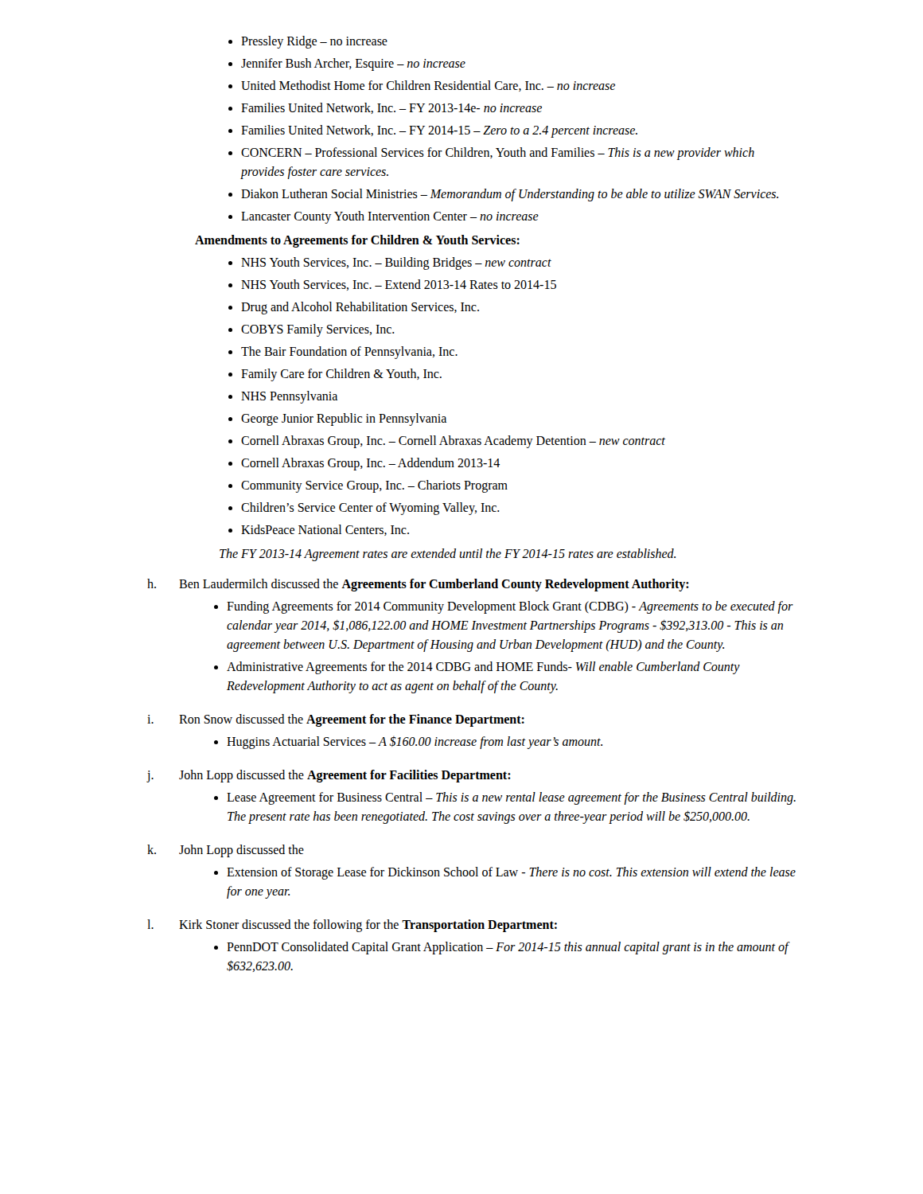Pressley Ridge – no increase
Jennifer Bush Archer, Esquire – no increase
United Methodist Home for Children Residential Care, Inc. – no increase
Families United Network, Inc. – FY 2013-14e- no increase
Families United Network, Inc. – FY 2014-15 – Zero to a 2.4 percent increase.
CONCERN – Professional Services for Children, Youth and Families – This is a new provider which provides foster care services.
Diakon Lutheran Social Ministries – Memorandum of Understanding to be able to utilize SWAN Services.
Lancaster County Youth Intervention Center – no increase
Amendments to Agreements for Children & Youth Services:
NHS Youth Services, Inc. – Building Bridges – new contract
NHS Youth Services, Inc. – Extend 2013-14 Rates to 2014-15
Drug and Alcohol Rehabilitation Services, Inc.
COBYS Family Services, Inc.
The Bair Foundation of Pennsylvania, Inc.
Family Care for Children & Youth, Inc.
NHS Pennsylvania
George Junior Republic in Pennsylvania
Cornell Abraxas Group, Inc. – Cornell Abraxas Academy Detention – new contract
Cornell Abraxas Group, Inc. – Addendum 2013-14
Community Service Group, Inc. – Chariots Program
Children’s Service Center of Wyoming Valley, Inc.
KidsPeace National Centers, Inc.
The FY 2013-14 Agreement rates are extended until the FY 2014-15 rates are established.
h.
Ben Laudermilch discussed the Agreements for Cumberland County Redevelopment Authority:
Funding Agreements for 2014 Community Development Block Grant (CDBG) - Agreements to be executed for calendar year 2014, $1,086,122.00 and HOME Investment Partnerships Programs - $392,313.00 - This is an agreement between U.S. Department of Housing and Urban Development (HUD) and the County.
Administrative Agreements for the 2014 CDBG and HOME Funds- Will enable Cumberland County Redevelopment Authority to act as agent on behalf of the County.
i.
Ron Snow discussed the Agreement for the Finance Department:
Huggins Actuarial Services – A $160.00 increase from last year’s amount.
j.
John Lopp discussed the Agreement for Facilities Department:
Lease Agreement for Business Central – This is a new rental lease agreement for the Business Central building. The present rate has been renegotiated. The cost savings over a three-year period will be $250,000.00.
k.
John Lopp discussed the
Extension of Storage Lease for Dickinson School of Law - There is no cost. This extension will extend the lease for one year.
l.
Kirk Stoner discussed the following for the Transportation Department:
PennDOT Consolidated Capital Grant Application – For 2014-15 this annual capital grant is in the amount of $632,623.00.